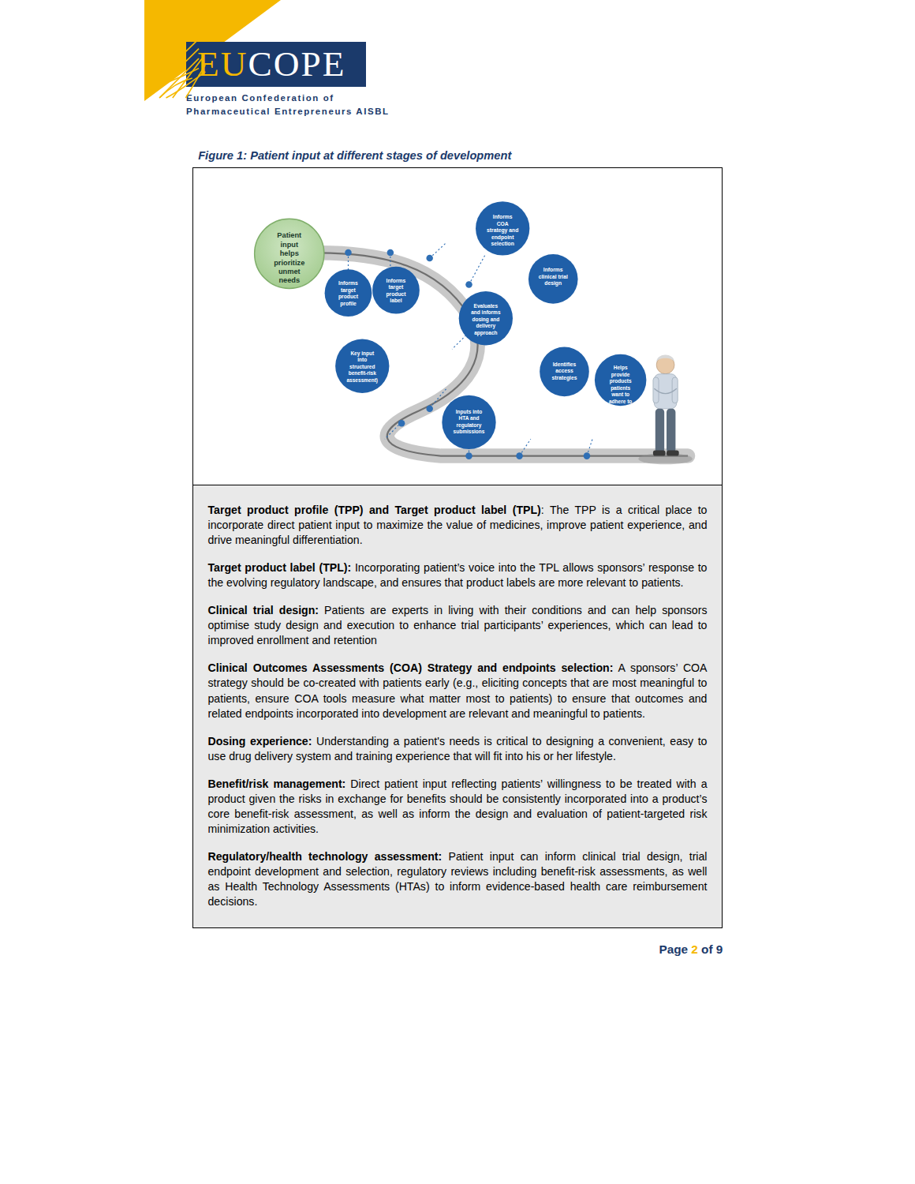EUCOPE
European Confederation of
Pharmaceutical Entrepreneurs AISBL
Figure 1: Patient input at different stages of development
Patient input helps prioritize unmet needs Informs target product profile Informs target product label Informs COA strategy and endpoint selection Informs clinical trial design Evaluates and informs dosing and delivery approach Key input into structured benefit-risk assessment) Identifies access strategies Helps provide products patients want to adhere to Inputs into HTA and regulatory submissions
Target product profile (TPP) and Target product label (TPL): The TPP is a critical place to incorporate direct patient input to maximize the value of medicines, improve patient experience, and drive meaningful differentiation.
Target product label (TPL): Incorporating patient’s voice into the TPL allows sponsors’ response to the evolving regulatory landscape, and ensures that product labels are more relevant to patients.
Clinical trial design: Patients are experts in living with their conditions and can help sponsors optimise study design and execution to enhance trial participants’ experiences, which can lead to improved enrollment and retention
Clinical Outcomes Assessments (COA) Strategy and endpoints selection: A sponsors’ COA strategy should be co-created with patients early (e.g., eliciting concepts that are most meaningful to patients, ensure COA tools measure what matter most to patients) to ensure that outcomes and related endpoints incorporated into development are relevant and meaningful to patients.
Dosing experience: Understanding a patient's needs is critical to designing a convenient, easy to use drug delivery system and training experience that will fit into his or her lifestyle.
Benefit/risk management: Direct patient input reflecting patients’ willingness to be treated with a product given the risks in exchange for benefits should be consistently incorporated into a product’s core benefit-risk assessment, as well as inform the design and evaluation of patient-targeted risk minimization activities.
Regulatory/health technology assessment: Patient input can inform clinical trial design, trial endpoint development and selection, regulatory reviews including benefit-risk assessments, as well as Health Technology Assessments (HTAs) to inform evidence-based health care reimbursement decisions.
Page 2 of 9